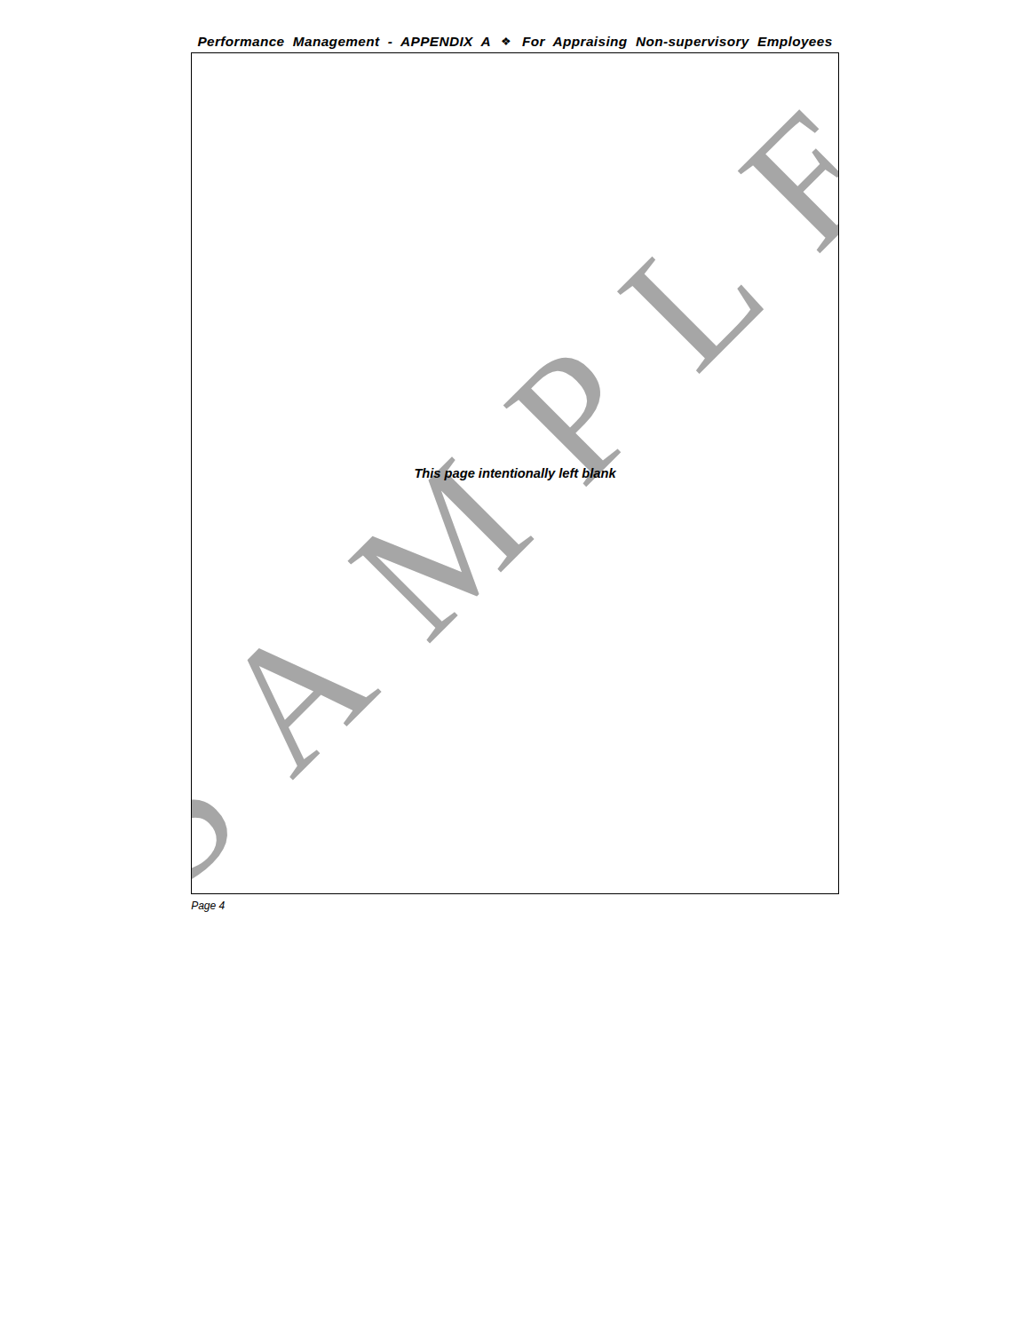Performance Management - APPENDIX A ❖ For Appraising Non-supervisory Employees
SAMPLE
This page intentionally left blank
Page 4